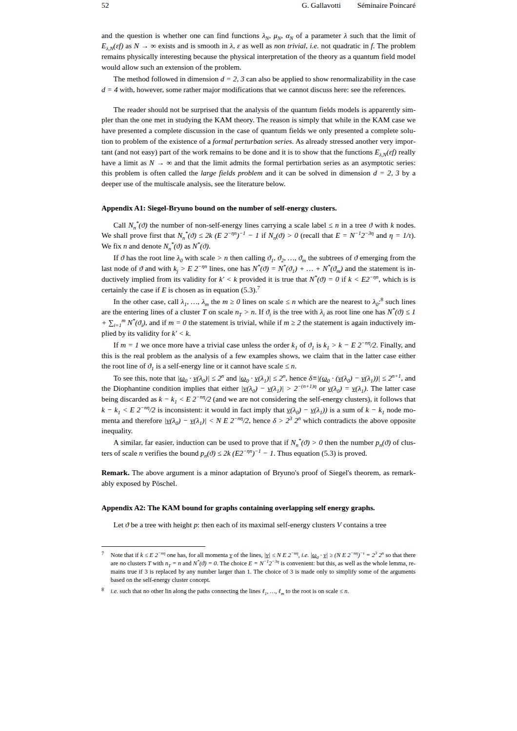52 G. Gallavotti Séminaire Poincaré
and the question is whether one can find functions λN, μN, αN of a parameter λ such that the limit of Eλ,N(εf) as N → ∞ exists and is smooth in λ, ε as well as non trivial, i.e. not quadratic in f. The problem remains physically interesting because the physical interpretation of the theory as a quantum field model would allow such an extension of the problem.
The method followed in dimension d = 2, 3 can also be applied to show renormalizability in the case d = 4 with, however, some rather major modifications that we cannot discuss here: see the references.
The reader should not be surprised that the analysis of the quantum fields models is apparently simpler than the one met in studying the KAM theory. The reason is simply that while in the KAM case we have presented a complete discussion in the case of quantum fields we only presented a complete solution to problem of the existence of a formal perturbation series. As already stressed another very important (and not easy) part of the work remains to be done and it is to show that the functions Eλ,N(εf) really have a limit as N → ∞ and that the limit admits the formal pertirbation series as an asymptotic series: this problem is often called the large fields problem and it can be solved in dimension d = 2, 3 by a deeper use of the multiscale analysis, see the literature below.
Appendix A1: Siegel-Bryuno bound on the number of self-energy clusters.
Call Nn*(ϑ) the number of non-self-energy lines carrying a scale label ≤ n in a tree ϑ with k nodes. We shall prove first that Nn*(ϑ) ≤ 2k (E 2−ηn)−1 − 1 if Nn(ϑ) > 0 (recall that E = N−12−3η and η = 1/τ). We fix n and denote Nn*(ϑ) as N*(ϑ).
If ϑ has the root line λ0 with scale > n then calling ϑ1, ϑ2, …, ϑm the subtrees of ϑ emerging from the last node of ϑ and with kj > E 2−ηn lines, one has N*(ϑ) = N*(ϑ1) + … + N*(ϑm) and the statement is inductively implied from its validity for k′ < k provided it is true that N*(ϑ) = 0 if k < E2−ηn, which is is certainly the case if E is chosen as in equation (5.3).7
In the other case, call λ1, …, λm the m ≥ 0 lines on scale ≤ n which are the nearest to λ0:8 such lines are the entering lines of a cluster T on scale nT > n. If ϑi is the tree with λi as root line one has N*(ϑ) ≤ 1 + ∑i=1m N*(ϑi), and if m = 0 the statement is trivial, while if m ≥ 2 the statement is again inductively implied by its validity for k′ < k.
If m = 1 we once more have a trivial case unless the order k1 of ϑ1 is k1 > k − E 2−nη/2. Finally, and this is the real problem as the analysis of a few examples shows, we claim that in the latter case either the root line of ϑ1 is a self-energy line or it cannot have scale ≤ n.
To see this, note that |ω0 · ν(λ0)| ≤ 2n and |ω0 · ν(λ1)| ≤ 2n, hence δ≡|(ω0 · (ν(λ0) − ν(λ1))| ≤ 2n+1, and the Diophantine condition implies that either |ν(λ0) − ν(λ1)| > 2−(n+1)η or ν(λ0) = ν(λ1). The latter case being discarded as k − k1 < E 2−nη/2 (and we are not considering the self-energy clusters), it follows that k − k1 < E 2−nη/2 is inconsistent: it would in fact imply that ν(λ0) − ν(λ1)) is a sum of k − k1 node momenta and therefore |ν(λ0) − ν(λ1)| < N E 2−nη/2, hence δ > 23 2n which contradicts the above opposite inequality.
A similar, far easier, induction can be used to prove that if Nn*(ϑ) > 0 then the number pn(ϑ) of clusters of scale n verifies the bound pn(ϑ) ≤ 2k (E2−ηn)−1 − 1. Thus equation (5.3) is proved.
Remark. The above argument is a minor adaptation of Bryuno's proof of Siegel's theorem, as remarkably exposed by Pöschel.
Appendix A2: The KAM bound for graphs containing overlapping self energy graphs.
Let ϑ be a tree with height p: then each of its maximal self-energy clusters V contains a tree
7 Note that if k ≤ E 2−nη one has, for all momenta ν of the lines, |ν| ≤ N E 2−nη, i.e. |ω0 · ν| ≥ (N E 2−nη)−τ = 23 2n so that there are no clusters T with nT = n and N*(ϑ) = 0. The choice E = N−12−3η is convenient: but this, as well as the whole lemma, remains true if 3 is replaced by any number larger than 1. The choice of 3 is made only to simplify some of the arguments based on the self-energy cluster concept.
8 i.e. such that no other lin along the paths connecting the lines ℓ1, …, ℓm to the root is on scale ≤ n.